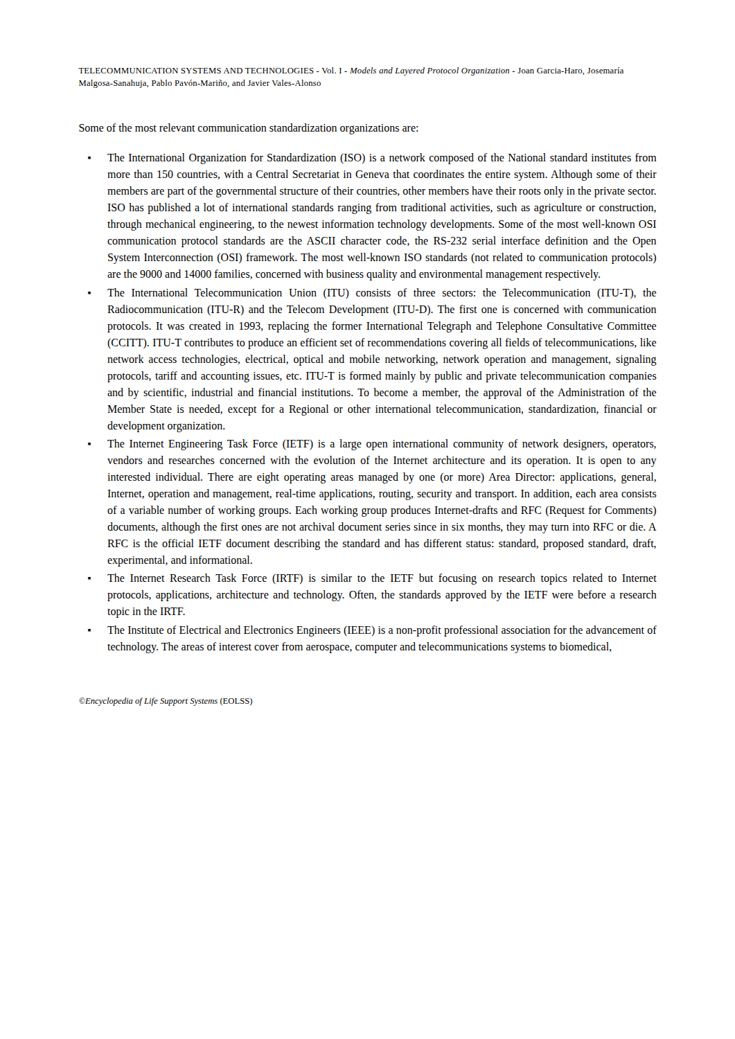TELECOMMUNICATION SYSTEMS AND TECHNOLOGIES - Vol. I - Models and Layered Protocol Organization - Joan Garcia-Haro, Josemaría Malgosa-Sanahuja, Pablo Pavón-Mariño, and Javier Vales-Alonso
Some of the most relevant communication standardization organizations are:
The International Organization for Standardization (ISO) is a network composed of the National standard institutes from more than 150 countries, with a Central Secretariat in Geneva that coordinates the entire system. Although some of their members are part of the governmental structure of their countries, other members have their roots only in the private sector. ISO has published a lot of international standards ranging from traditional activities, such as agriculture or construction, through mechanical engineering, to the newest information technology developments. Some of the most well-known OSI communication protocol standards are the ASCII character code, the RS-232 serial interface definition and the Open System Interconnection (OSI) framework. The most well-known ISO standards (not related to communication protocols) are the 9000 and 14000 families, concerned with business quality and environmental management respectively.
The International Telecommunication Union (ITU) consists of three sectors: the Telecommunication (ITU-T), the Radiocommunication (ITU-R) and the Telecom Development (ITU-D). The first one is concerned with communication protocols. It was created in 1993, replacing the former International Telegraph and Telephone Consultative Committee (CCITT). ITU-T contributes to produce an efficient set of recommendations covering all fields of telecommunications, like network access technologies, electrical, optical and mobile networking, network operation and management, signaling protocols, tariff and accounting issues, etc. ITU-T is formed mainly by public and private telecommunication companies and by scientific, industrial and financial institutions. To become a member, the approval of the Administration of the Member State is needed, except for a Regional or other international telecommunication, standardization, financial or development organization.
The Internet Engineering Task Force (IETF) is a large open international community of network designers, operators, vendors and researches concerned with the evolution of the Internet architecture and its operation. It is open to any interested individual. There are eight operating areas managed by one (or more) Area Director: applications, general, Internet, operation and management, real-time applications, routing, security and transport. In addition, each area consists of a variable number of working groups. Each working group produces Internet-drafts and RFC (Request for Comments) documents, although the first ones are not archival document series since in six months, they may turn into RFC or die. A RFC is the official IETF document describing the standard and has different status: standard, proposed standard, draft, experimental, and informational.
The Internet Research Task Force (IRTF) is similar to the IETF but focusing on research topics related to Internet protocols, applications, architecture and technology. Often, the standards approved by the IETF were before a research topic in the IRTF.
The Institute of Electrical and Electronics Engineers (IEEE) is a non-profit professional association for the advancement of technology. The areas of interest cover from aerospace, computer and telecommunications systems to biomedical,
©Encyclopedia of Life Support Systems (EOLSS)